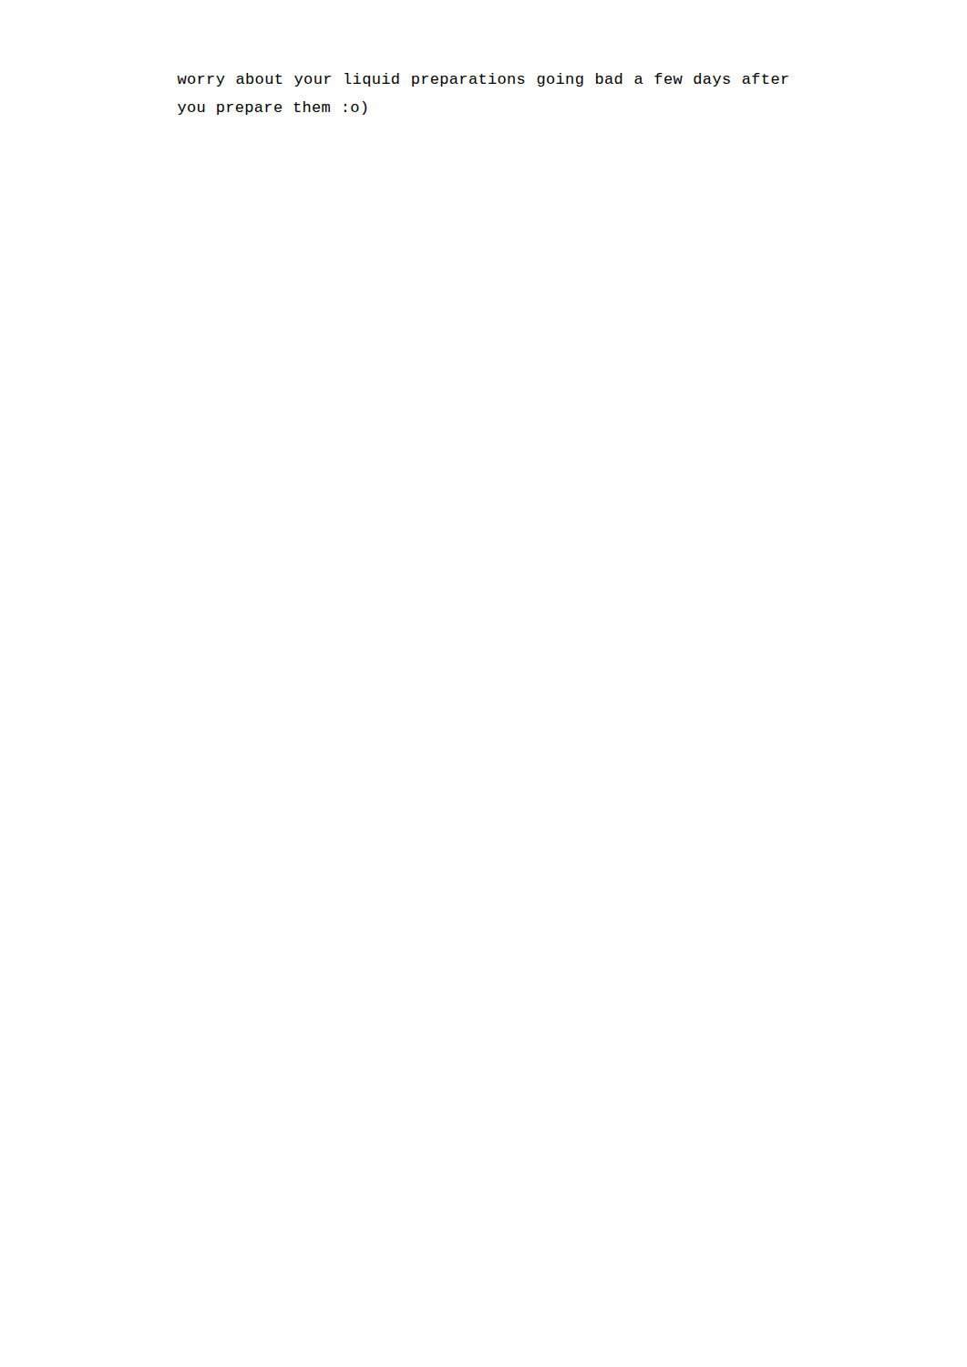worry about your liquid preparations going bad a few days after you prepare them :o)